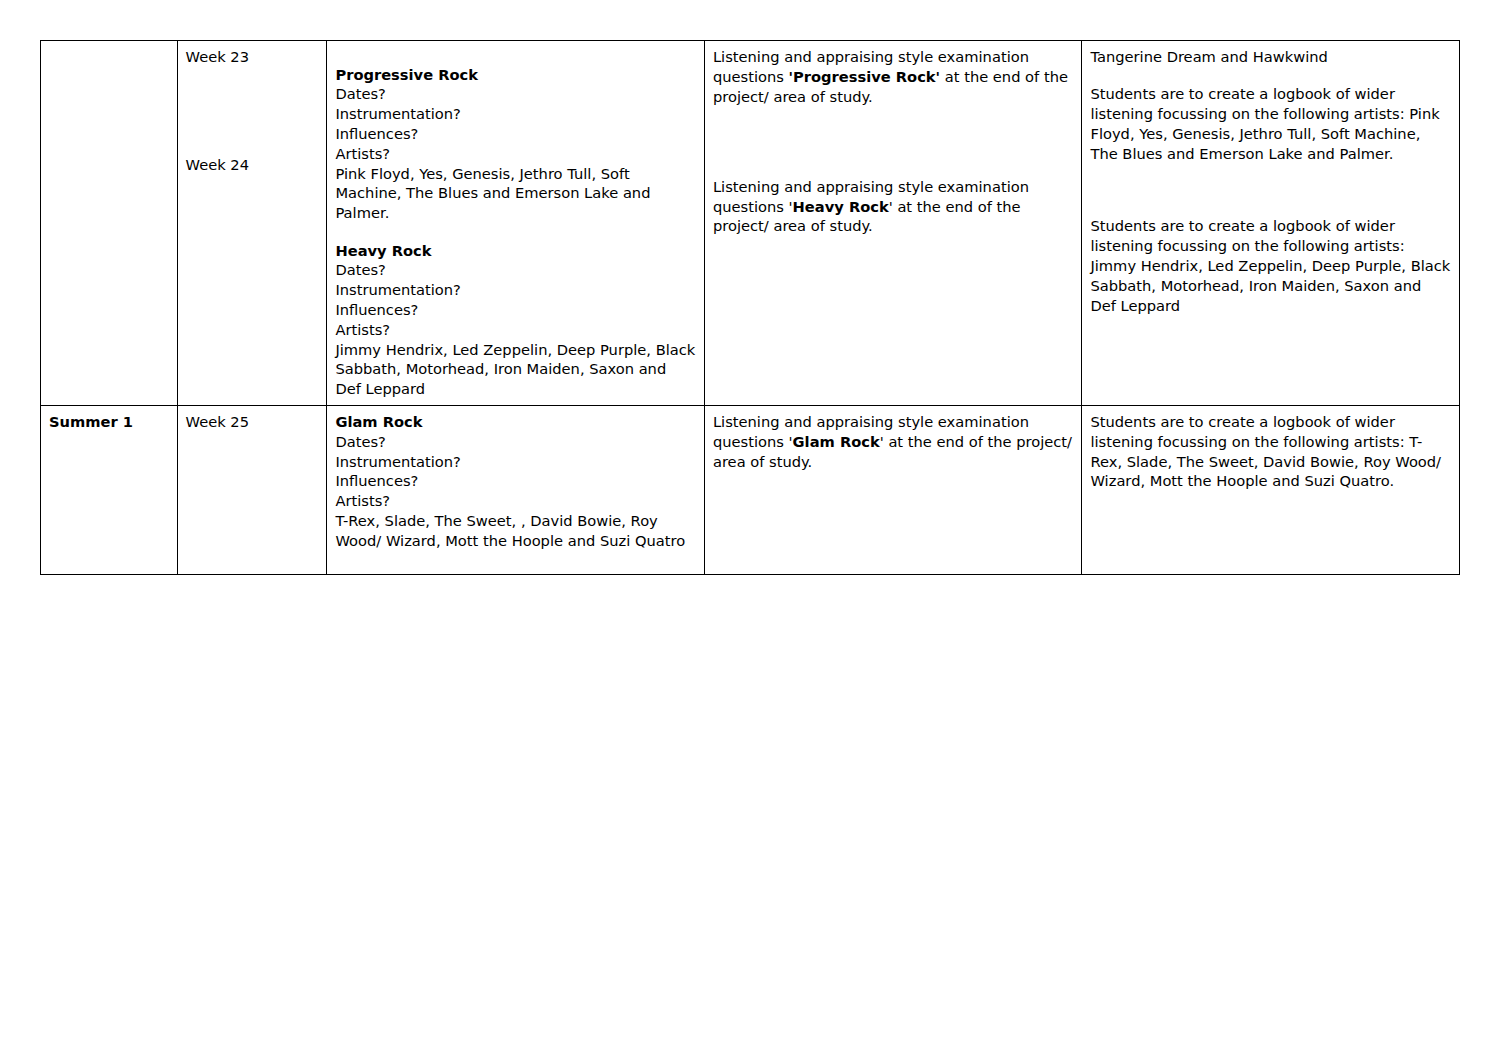| | Week 23 Week 24 | Progressive Rock Dates? Instrumentation? Influences? Artists? Pink Floyd, Yes, Genesis, Jethro Tull, Soft Machine, The Blues and Emerson Lake and Palmer. Heavy Rock Dates? Instrumentation? Influences? Artists? Jimmy Hendrix, Led Zeppelin, Deep Purple, Black Sabbath, Motorhead, Iron Maiden, Saxon and Def Leppard | Listening and appraising style examination questions 'Progressive Rock' at the end of the project/ area of study. Listening and appraising style examination questions ' Heavy Rock ' at the end of the project/ area of study. | Tangerine Dream and Hawkwind Students are to create a logbook of wider listening focussing on the following artists: Pink Floyd, Yes, Genesis, Jethro Tull, Soft Machine, The Blues and Emerson Lake and Palmer. Students are to create a logbook of wider listening focussing on the following artists: Jimmy Hendrix, Led Zeppelin, Deep Purple, Black Sabbath, Motorhead, Iron Maiden, Saxon and Def Leppard |
| Summer 1 | Week 25 | Glam Rock Dates? Instrumentation? Influences? Artists? T-Rex, Slade, The Sweet, , David Bowie, Roy Wood/ Wizard, Mott the Hoople and Suzi Quatro | Listening and appraising style examination questions ' Glam Rock ' at the end of the project/ area of study. | Students are to create a logbook of wider listening focussing on the following artists: T-Rex, Slade, The Sweet, David Bowie, Roy Wood/ Wizard, Mott the Hoople and Suzi Quatro. |